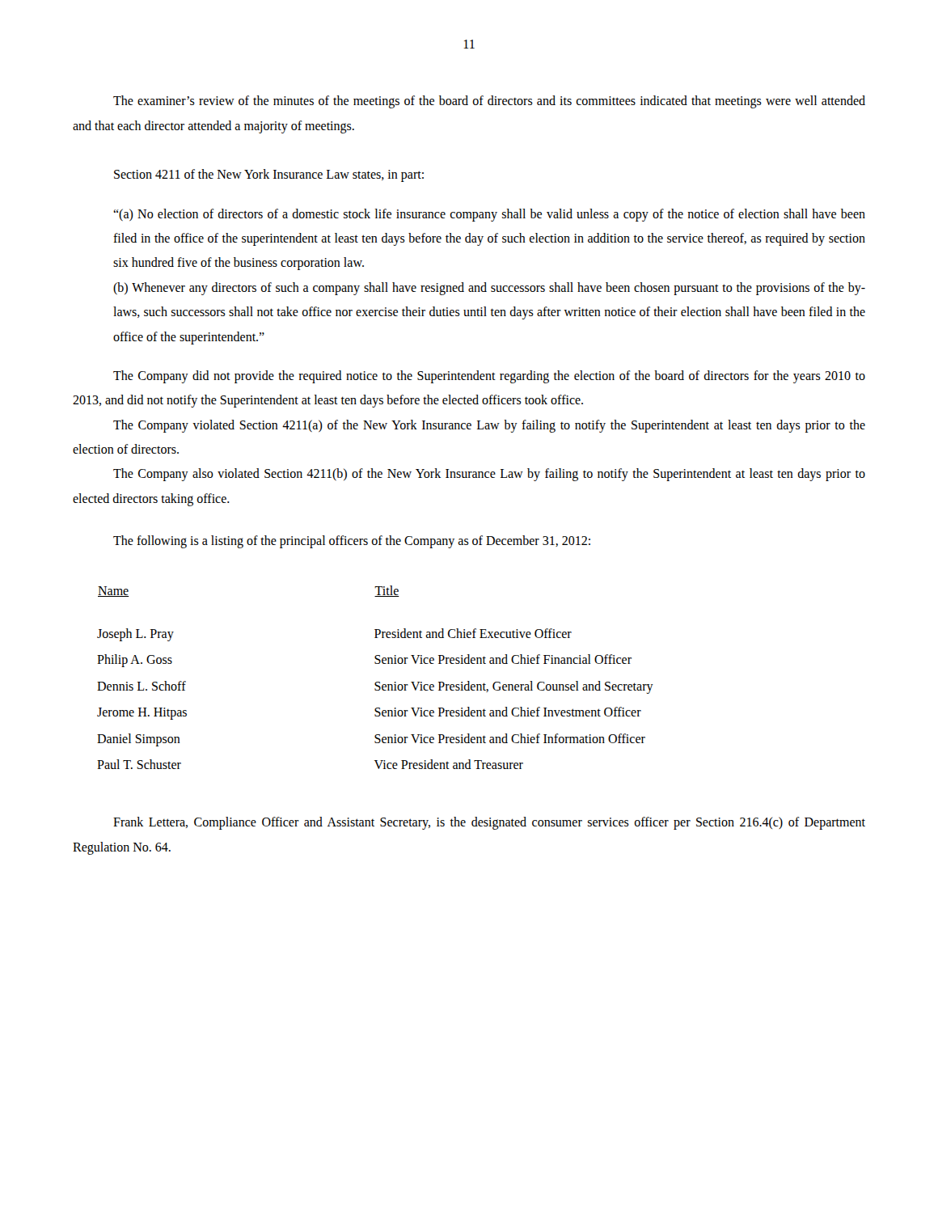11
The examiner’s review of the minutes of the meetings of the board of directors and its committees indicated that meetings were well attended and that each director attended a majority of meetings.
Section 4211 of the New York Insurance Law states, in part:
“(a) No election of directors of a domestic stock life insurance company shall be valid unless a copy of the notice of election shall have been filed in the office of the superintendent at least ten days before the day of such election in addition to the service thereof, as required by section six hundred five of the business corporation law.
(b) Whenever any directors of such a company shall have resigned and successors shall have been chosen pursuant to the provisions of the by-laws, such successors shall not take office nor exercise their duties until ten days after written notice of their election shall have been filed in the office of the superintendent.”
The Company did not provide the required notice to the Superintendent regarding the election of the board of directors for the years 2010 to 2013, and did not notify the Superintendent at least ten days before the elected officers took office.
The Company violated Section 4211(a) of the New York Insurance Law by failing to notify the Superintendent at least ten days prior to the election of directors.
The Company also violated Section 4211(b) of the New York Insurance Law by failing to notify the Superintendent at least ten days prior to elected directors taking office.
The following is a listing of the principal officers of the Company as of December 31, 2012:
| Name | Title |
| --- | --- |
| Joseph L. Pray | President and Chief Executive Officer |
| Philip A. Goss | Senior Vice President and Chief Financial Officer |
| Dennis L. Schoff | Senior Vice President, General Counsel and Secretary |
| Jerome H. Hitpas | Senior Vice President and Chief Investment Officer |
| Daniel Simpson | Senior Vice President and Chief Information Officer |
| Paul T. Schuster | Vice President and Treasurer |
Frank Lettera, Compliance Officer and Assistant Secretary, is the designated consumer services officer per Section 216.4(c) of Department Regulation No. 64.